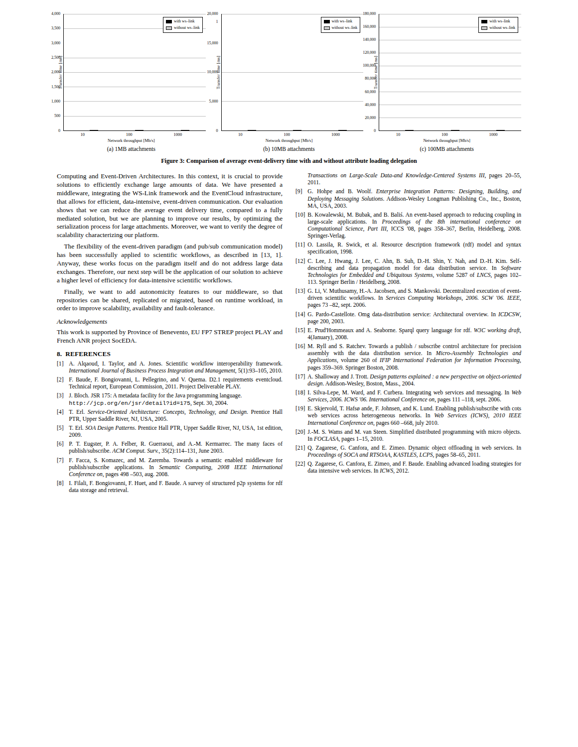Transfer time [ms]
0
500
1,000
1,500
2,000
2,500
3,000
3,500
4,000
with ws–link
without ws–link
101001000
Network throughput [Mb/s]
(a) 1MB attachments
Transfer time [ms]
0
5,000
10,000
15,000
20,000
1
with ws–link
without ws–link
101001000
Network throughput [Mb/s]
(b) 10MB attachments
Transfer time [ms]
0
20,000
40,000
60,000
80,000
100,000
120,000
140,000
160,000
180,000
with ws–link
without ws–link
101001000
Network throughput [Mb/s]
(c) 100MB attachments
Figure 3: Comparison of average event-delivery time with and without attribute loading delegation
Computing and Event-Driven Architectures. In this context, it is crucial to provide solutions to efficiently exchange large amounts of data. We have presented a middleware, integrating the WS-Link framework and the EventCloud infrastructure, that allows for efficient, data-intensive, event-driven communication. Our evaluation shows that we can reduce the average event delivery time, compared to a fully mediated solution, but we are planning to improve our results, by optimizing the serialization process for large attachments. Moreover, we want to verify the degree of scalability characterizing our platform.
The flexibility of the event-driven paradigm (and pub/sub communication model) has been successfully applied to scientific workflows, as described in [13, 1]. Anyway, these works focus on the paradigm itself and do not address large data exchanges. Therefore, our next step will be the application of our solution to achieve a higher level of efficiency for data-intensive scientific workflows.
Finally, we want to add autonomicity features to our middleware, so that repositories can be shared, replicated or migrated, based on runtime workload, in order to improve scalability, availability and fault-tolerance.
Acknowledgements
This work is supported by Province of Benevento, EU FP7 STREP project PLAY and French ANR project SocEDA.
8. REFERENCES
[1] A. Alqaoud, I. Taylor, and A. Jones. Scientific workflow interoperability framework. International Journal of Business Process Integration and Management, 5(1):93–105, 2010.
[2] F. Baude, F. Bongiovanni, L. Pellegrino, and V. Quema. D2.1 requirements eventcloud. Technical report, European Commission, 2011. Project Deliverable PLAY.
[3] J. Bloch. JSR 175: A metadata facility for the Java programming language.
http://jcp.org/en/jsr/detail?id=175, Sept. 30, 2004.
[4] T. Erl. Service-Oriented Architecture: Concepts, Technology, and Design. Prentice Hall PTR, Upper Saddle River, NJ, USA, 2005.
[5] T. Erl. SOA Design Patterns. Prentice Hall PTR, Upper Saddle River, NJ, USA, 1st edition, 2009.
[6] P. T. Eugster, P. A. Felber, R. Guerraoui, and A.-M. Kermarrec. The many faces of publish/subscribe. ACM Comput. Surv., 35(2):114–131, June 2003.
[7] F. Facca, S. Komazec, and M. Zaremba. Towards a semantic enabled middleware for publish/subscribe applications. In Semantic Computing, 2008 IEEE International Conference on, pages 498 –503, aug. 2008.
[8] I. Filali, F. Bongiovanni, F. Huet, and F. Baude. A survey of structured p2p systems for rdf data storage and retrieval.
Transactions on Large-Scale Data-and Knowledge-Centered Systems III, pages 20–55, 2011.
[9] G. Hohpe and B. Woolf. Enterprise Integration Patterns: Designing, Building, and Deploying Messaging Solutions. Addison-Wesley Longman Publishing Co., Inc., Boston, MA, USA, 2003.
[10] B. Kowalewski, M. Bubak, and B. Baliś. An event-based approach to reducing coupling in large-scale applications. In Proceedings of the 8th international conference on Computational Science, Part III, ICCS '08, pages 358–367, Berlin, Heidelberg, 2008. Springer-Verlag.
[11] O. Lassila, R. Swick, et al. Resource description framework (rdf) model and syntax specification, 1998.
[12] C. Lee, J. Hwang, J. Lee, C. Ahn, B. Suh, D.-H. Shin, Y. Nah, and D.-H. Kim. Self-describing and data propagation model for data distribution service. In Software Technologies for Embedded and Ubiquitous Systems, volume 5287 of LNCS, pages 102–113. Springer Berlin / Heidelberg, 2008.
[13] G. Li, V. Muthusamy, H.-A. Jacobsen, and S. Mankovski. Decentralized execution of event-driven scientific workflows. In Services Computing Workshops, 2006. SCW '06. IEEE, pages 73 –82, sept. 2006.
[14] G. Pardo-Castellote. Omg data-distribution service: Architectural overview. In ICDCSW, page 200, 2003.
[15] E. Prud'Hommeaux and A. Seaborne. Sparql query language for rdf. W3C working draft, 4(January), 2008.
[16] M. Ryll and S. Ratchev. Towards a publish / subscribe control architecture for precision assembly with the data distribution service. In Micro-Assembly Technologies and Applications, volume 260 of IFIP International Federation for Information Processing, pages 359–369. Springer Boston, 2008.
[17] A. Shalloway and J. Trott. Design patterns explained : a new perspective on object-oriented design. Addison-Wesley, Boston, Mass., 2004.
[18] I. Silva-Lepe, M. Ward, and F. Curbera. Integrating web services and messaging. In Web Services, 2006. ICWS '06. International Conference on, pages 111 –118, sept. 2006.
[19] E. Skjervold, T. Hafsø ande, F. Johnsen, and K. Lund. Enabling publish/subscribe with cots web services across heterogeneous networks. In Web Services (ICWS), 2010 IEEE International Conference on, pages 660 –668, july 2010.
[20] J.-M. S. Wams and M. van Steen. Simplified distributed programming with micro objects. In FOCLASA, pages 1–15, 2010.
[21] Q. Zagarese, G. Canfora, and E. Zimeo. Dynamic object offloading in web services. In Proceedings of SOCA and RTSOAA, KASTLES, LCPS, pages 58–65, 2011.
[22] Q. Zagarese, G. Canfora, E. Zimeo, and F. Baude. Enabling advanced loading strategies for data intensive web services. In ICWS, 2012.